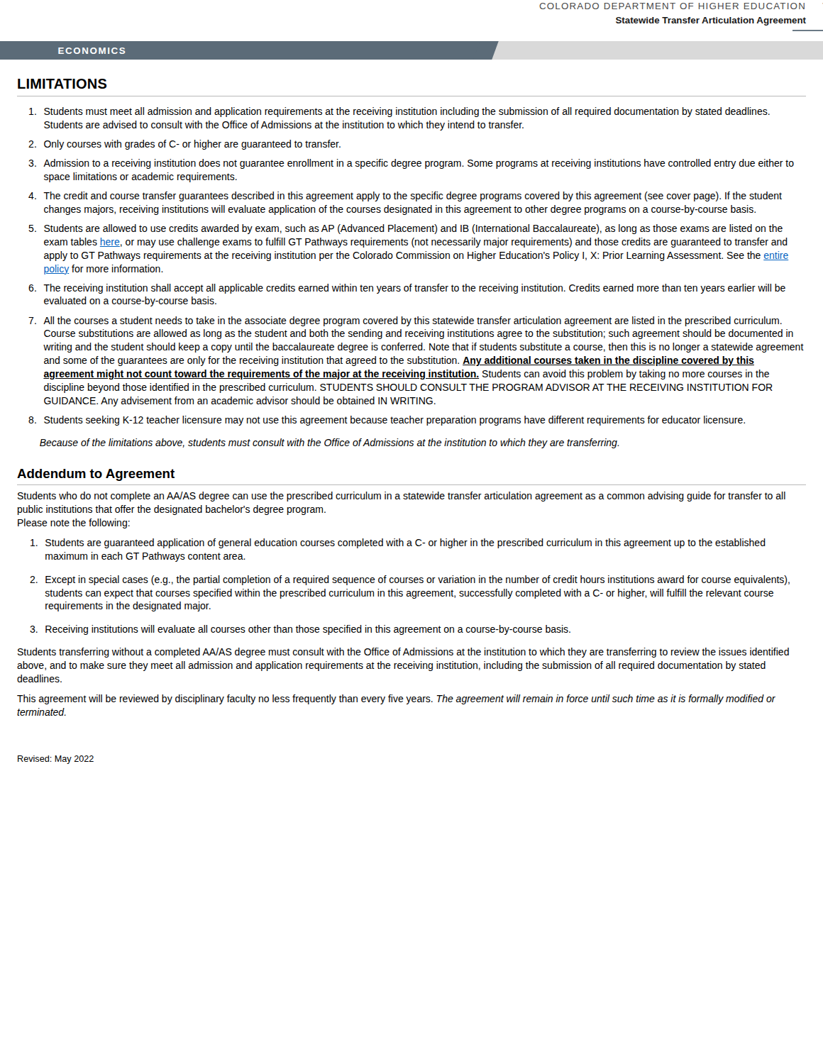7
Colorado Department of Higher Education
Statewide Transfer Articulation Agreement
ECONOMICS
LIMITATIONS
Students must meet all admission and application requirements at the receiving institution including the submission of all required documentation by stated deadlines. Students are advised to consult with the Office of Admissions at the institution to which they intend to transfer.
Only courses with grades of C- or higher are guaranteed to transfer.
Admission to a receiving institution does not guarantee enrollment in a specific degree program. Some programs at receiving institutions have controlled entry due either to space limitations or academic requirements.
The credit and course transfer guarantees described in this agreement apply to the specific degree programs covered by this agreement (see cover page). If the student changes majors, receiving institutions will evaluate application of the courses designated in this agreement to other degree programs on a course-by-course basis.
Students are allowed to use credits awarded by exam, such as AP (Advanced Placement) and IB (International Baccalaureate), as long as those exams are listed on the exam tables here, or may use challenge exams to fulfill GT Pathways requirements (not necessarily major requirements) and those credits are guaranteed to transfer and apply to GT Pathways requirements at the receiving institution per the Colorado Commission on Higher Education's Policy I, X: Prior Learning Assessment. See the entire policy for more information.
The receiving institution shall accept all applicable credits earned within ten years of transfer to the receiving institution. Credits earned more than ten years earlier will be evaluated on a course-by-course basis.
All the courses a student needs to take in the associate degree program covered by this statewide transfer articulation agreement are listed in the prescribed curriculum. Course substitutions are allowed as long as the student and both the sending and receiving institutions agree to the substitution; such agreement should be documented in writing and the student should keep a copy until the baccalaureate degree is conferred. Note that if students substitute a course, then this is no longer a statewide agreement and some of the guarantees are only for the receiving institution that agreed to the substitution. Any additional courses taken in the discipline covered by this agreement might not count toward the requirements of the major at the receiving institution. Students can avoid this problem by taking no more courses in the discipline beyond those identified in the prescribed curriculum. STUDENTS SHOULD CONSULT THE PROGRAM ADVISOR AT THE RECEIVING INSTITUTION FOR GUIDANCE. Any advisement from an academic advisor should be obtained IN WRITING.
Students seeking K-12 teacher licensure may not use this agreement because teacher preparation programs have different requirements for educator licensure.
Because of the limitations above, students must consult with the Office of Admissions at the institution to which they are transferring.
Addendum to Agreement
Students who do not complete an AA/AS degree can use the prescribed curriculum in a statewide transfer articulation agreement as a common advising guide for transfer to all public institutions that offer the designated bachelor's degree program.
Please note the following:
Students are guaranteed application of general education courses completed with a C- or higher in the prescribed curriculum in this agreement up to the established maximum in each GT Pathways content area.
Except in special cases (e.g., the partial completion of a required sequence of courses or variation in the number of credit hours institutions award for course equivalents), students can expect that courses specified within the prescribed curriculum in this agreement, successfully completed with a C- or higher, will fulfill the relevant course requirements in the designated major.
Receiving institutions will evaluate all courses other than those specified in this agreement on a course-by-course basis.
Students transferring without a completed AA/AS degree must consult with the Office of Admissions at the institution to which they are transferring to review the issues identified above, and to make sure they meet all admission and application requirements at the receiving institution, including the submission of all required documentation by stated deadlines.
This agreement will be reviewed by disciplinary faculty no less frequently than every five years. The agreement will remain in force until such time as it is formally modified or terminated.
Revised: May 2022